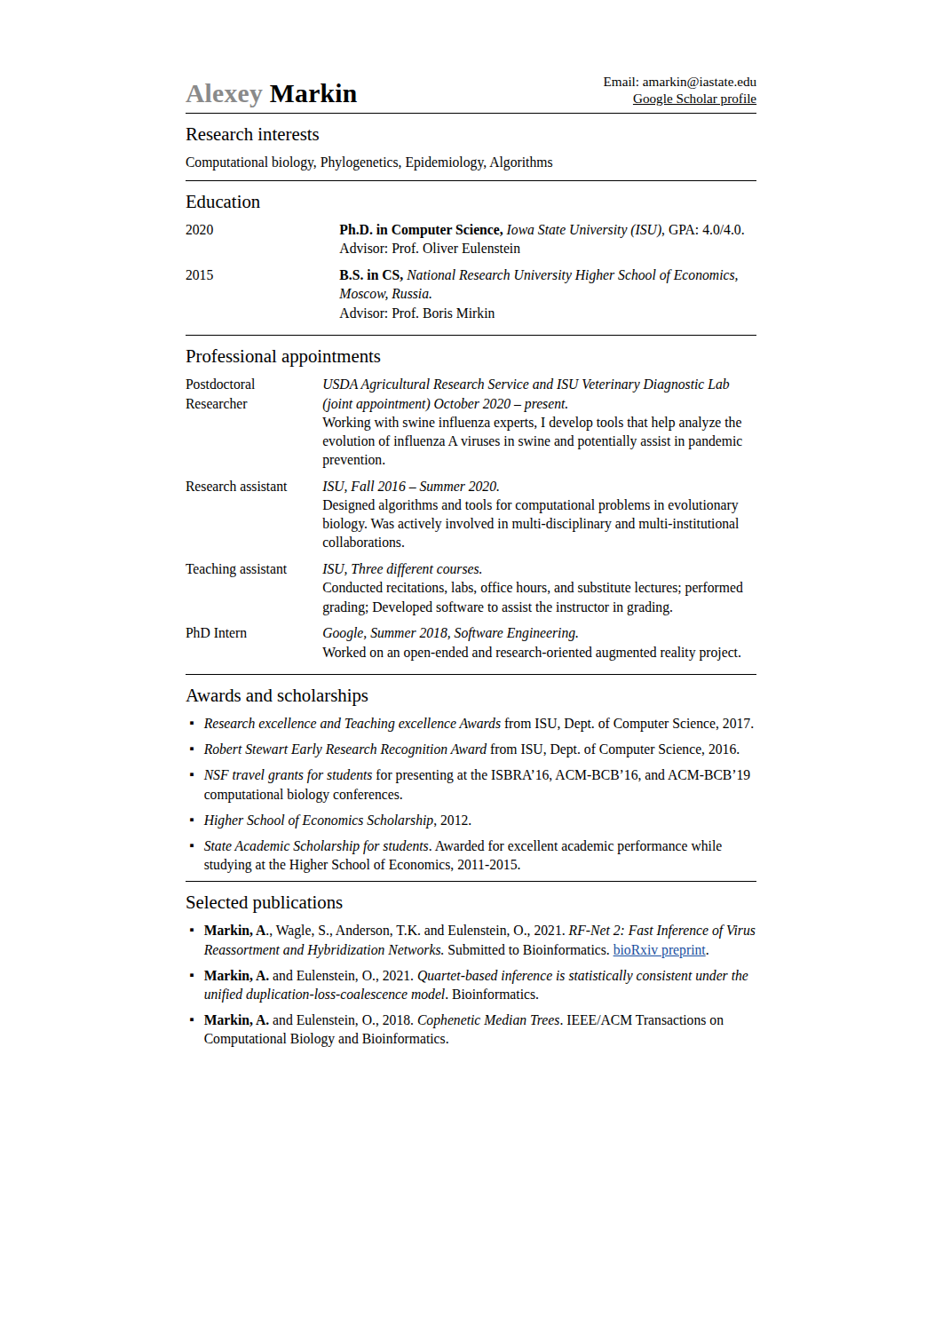Alexey Markin
Email: amarkin@iastate.edu
Google Scholar profile
Research interests
Computational biology, Phylogenetics, Epidemiology, Algorithms
Education
| 2020 | Ph.D. in Computer Science, Iowa State University (ISU) , GPA: 4.0/4.0. Advisor: Prof. Oliver Eulenstein |
| 2015 | B.S. in CS, National Research University Higher School of Economics, Moscow, Russia. Advisor: Prof. Boris Mirkin |
Professional appointments
| Postdoctoral Researcher | USDA Agricultural Research Service and ISU Veterinary Diagnostic Lab (joint appointment) October 2020 – present. Working with swine influenza experts, I develop tools that help analyze the evolution of influenza A viruses in swine and potentially assist in pandemic prevention. |
| Research assistant | ISU, Fall 2016 – Summer 2020. Designed algorithms and tools for computational problems in evolutionary biology. Was actively involved in multi-disciplinary and multi-institutional collaborations. |
| Teaching assistant | ISU, Three different courses. Conducted recitations, labs, office hours, and substitute lectures; performed grading; Developed software to assist the instructor in grading. |
| PhD Intern | Google, Summer 2018, Software Engineering. Worked on an open-ended and research-oriented augmented reality project. |
Awards and scholarships
Research excellence and Teaching excellence Awards from ISU, Dept. of Computer Science, 2017.
Robert Stewart Early Research Recognition Award from ISU, Dept. of Computer Science, 2016.
NSF travel grants for students for presenting at the ISBRA’16, ACM-BCB’16, and ACM-BCB’19 computational biology conferences.
Higher School of Economics Scholarship, 2012.
State Academic Scholarship for students. Awarded for excellent academic performance while studying at the Higher School of Economics, 2011-2015.
Selected publications
Markin, A., Wagle, S., Anderson, T.K. and Eulenstein, O., 2021. RF-Net 2: Fast Inference of Virus Reassortment and Hybridization Networks. Submitted to Bioinformatics. bioRxiv preprint.
Markin, A. and Eulenstein, O., 2021. Quartet-based inference is statistically consistent under the unified duplication-loss-coalescence model. Bioinformatics.
Markin, A. and Eulenstein, O., 2018. Cophenetic Median Trees. IEEE/ACM Transactions on Computational Biology and Bioinformatics.